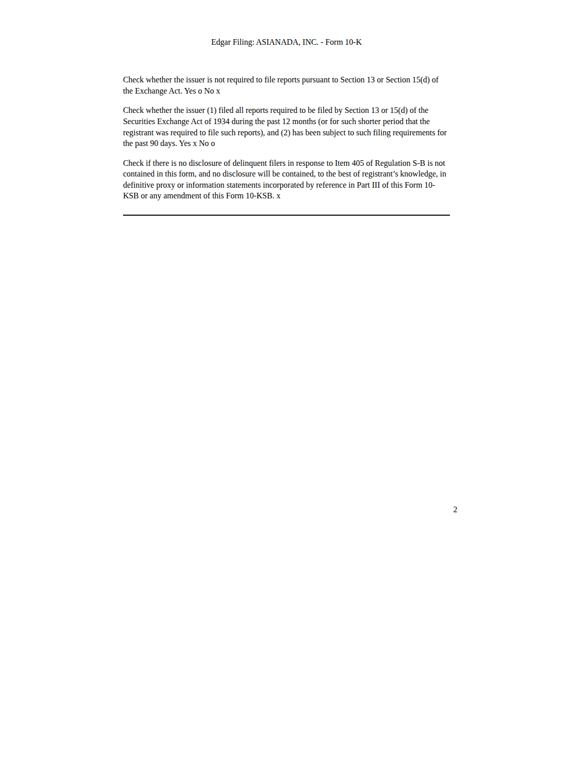Edgar Filing: ASIANADA, INC. - Form 10-K
Check whether the issuer is not required to file reports pursuant to Section 13 or Section 15(d) of the Exchange Act. Yes o No x
Check whether the issuer (1) filed all reports required to be filed by Section 13 or 15(d) of the Securities Exchange Act of 1934 during the past 12 months (or for such shorter period that the registrant was required to file such reports), and (2) has been subject to such filing requirements for the past 90 days. Yes x No o
Check if there is no disclosure of delinquent filers in response to Item 405 of Regulation S-B is not contained in this form, and no disclosure will be contained, to the best of registrant’s knowledge, in definitive proxy or information statements incorporated by reference in Part III of this Form 10-KSB or any amendment of this Form 10-KSB. x
2